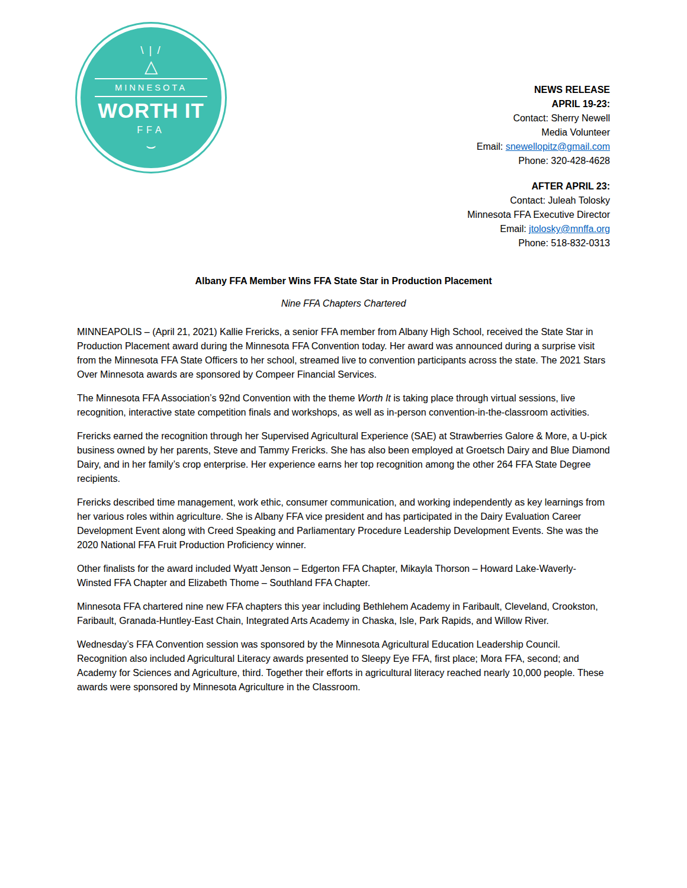\ | /
△
Minnesota
Worth It
FFA
⌣
NEWS RELEASE
APRIL 19-23:
Contact: Sherry Newell
Media Volunteer
Email: snewellopitz@gmail.com
Phone: 320-428-4628
AFTER APRIL 23:
Contact: Juleah Tolosky
Minnesota FFA Executive Director
Email: jtolosky@mnffa.org
Phone: 518-832-0313
Albany FFA Member Wins FFA State Star in Production Placement
Nine FFA Chapters Chartered
MINNEAPOLIS – (April 21, 2021) Kallie Frericks, a senior FFA member from Albany High School, received the State Star in Production Placement award during the Minnesota FFA Convention today. Her award was announced during a surprise visit from the Minnesota FFA State Officers to her school, streamed live to convention participants across the state. The 2021 Stars Over Minnesota awards are sponsored by Compeer Financial Services.
The Minnesota FFA Association’s 92nd Convention with the theme Worth It is taking place through virtual sessions, live recognition, interactive state competition finals and workshops, as well as in-person convention-in-the-classroom activities.
Frericks earned the recognition through her Supervised Agricultural Experience (SAE) at Strawberries Galore & More, a U-pick business owned by her parents, Steve and Tammy Frericks. She has also been employed at Groetsch Dairy and Blue Diamond Dairy, and in her family’s crop enterprise. Her experience earns her top recognition among the other 264 FFA State Degree recipients.
Frericks described time management, work ethic, consumer communication, and working independently as key learnings from her various roles within agriculture. She is Albany FFA vice president and has participated in the Dairy Evaluation Career Development Event along with Creed Speaking and Parliamentary Procedure Leadership Development Events. She was the 2020 National FFA Fruit Production Proficiency winner.
Other finalists for the award included Wyatt Jenson – Edgerton FFA Chapter, Mikayla Thorson – Howard Lake-Waverly-Winsted FFA Chapter and Elizabeth Thome – Southland FFA Chapter.
Minnesota FFA chartered nine new FFA chapters this year including Bethlehem Academy in Faribault, Cleveland, Crookston, Faribault, Granada-Huntley-East Chain, Integrated Arts Academy in Chaska, Isle, Park Rapids, and Willow River.
Wednesday’s FFA Convention session was sponsored by the Minnesota Agricultural Education Leadership Council. Recognition also included Agricultural Literacy awards presented to Sleepy Eye FFA, first place; Mora FFA, second; and Academy for Sciences and Agriculture, third. Together their efforts in agricultural literacy reached nearly 10,000 people. These awards were sponsored by Minnesota Agriculture in the Classroom.